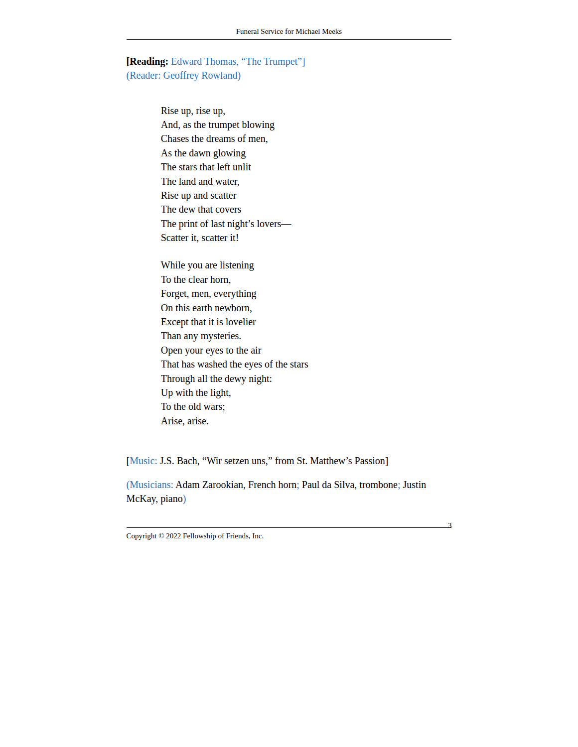Funeral Service for Michael Meeks
[Reading: Edward Thomas, “The Trumpet”]
(Reader: Geoffrey Rowland)
Rise up, rise up,
And, as the trumpet blowing
Chases the dreams of men,
As the dawn glowing
The stars that left unlit
The land and water,
Rise up and scatter
The dew that covers
The print of last night’s lovers—
Scatter it, scatter it!
While you are listening
To the clear horn,
Forget, men, everything
On this earth newborn,
Except that it is lovelier
Than any mysteries.
Open your eyes to the air
That has washed the eyes of the stars
Through all the dewy night:
Up with the light,
To the old wars;
Arise, arise.
[Music: J.S. Bach, “Wir setzen uns,” from St. Matthew’s Passion]
(Musicians: Adam Zarookian, French horn; Paul da Silva, trombone; Justin McKay, piano)
3
Copyright © 2022 Fellowship of Friends, Inc.